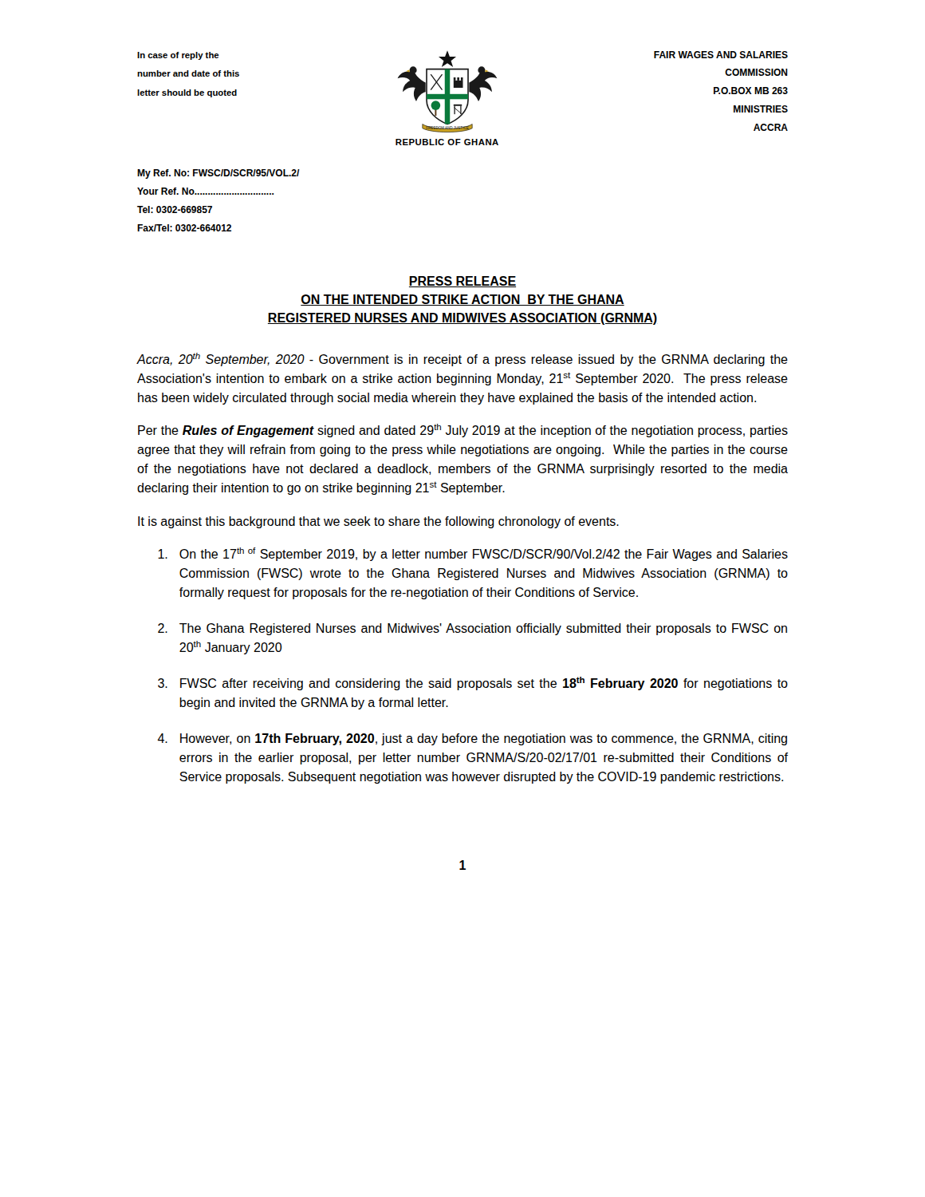In case of reply the
number and date of this
letter should be quoted
FREEDOM AND JUSTICE
REPUBLIC OF GHANA
FAIR WAGES AND SALARIES COMMISSION
P.O.BOX MB 263
MINISTRIES
ACCRA
My Ref. No: FWSC/D/SCR/95/VOL.2/
Your Ref. No..............................
Tel: 0302-669857
Fax/Tel: 0302-664012
PRESS RELEASE
ON THE INTENDED STRIKE ACTION BY THE GHANA
REGISTERED NURSES AND MIDWIVES ASSOCIATION (GRNMA)
Accra, 20th September, 2020 - Government is in receipt of a press release issued by the GRNMA declaring the Association's intention to embark on a strike action beginning Monday, 21st September 2020. The press release has been widely circulated through social media wherein they have explained the basis of the intended action.
Per the Rules of Engagement signed and dated 29th July 2019 at the inception of the negotiation process, parties agree that they will refrain from going to the press while negotiations are ongoing. While the parties in the course of the negotiations have not declared a deadlock, members of the GRNMA surprisingly resorted to the media declaring their intention to go on strike beginning 21st September.
It is against this background that we seek to share the following chronology of events.
On the 17th of September 2019, by a letter number FWSC/D/SCR/90/Vol.2/42 the Fair Wages and Salaries Commission (FWSC) wrote to the Ghana Registered Nurses and Midwives Association (GRNMA) to formally request for proposals for the re-negotiation of their Conditions of Service.
The Ghana Registered Nurses and Midwives' Association officially submitted their proposals to FWSC on 20th January 2020
FWSC after receiving and considering the said proposals set the 18th February 2020 for negotiations to begin and invited the GRNMA by a formal letter.
However, on 17th February, 2020, just a day before the negotiation was to commence, the GRNMA, citing errors in the earlier proposal, per letter number GRNMA/S/20-02/17/01 re-submitted their Conditions of Service proposals. Subsequent negotiation was however disrupted by the COVID-19 pandemic restrictions.
1